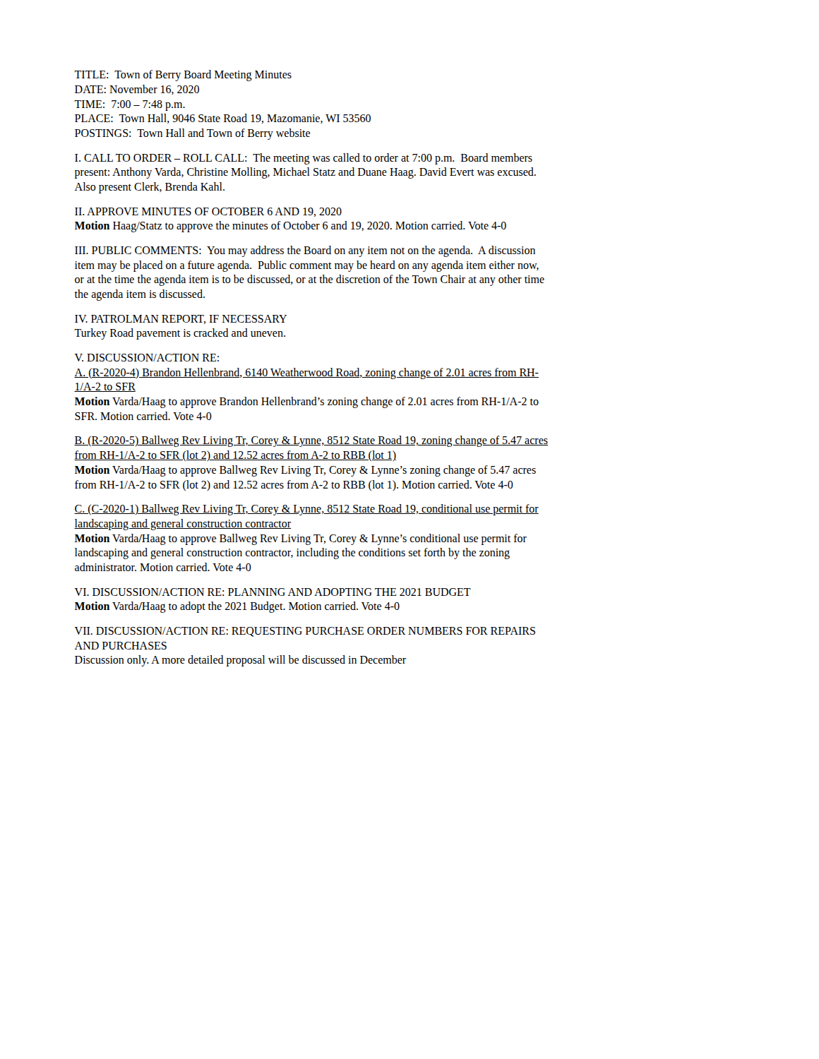TITLE: Town of Berry Board Meeting Minutes
DATE: November 16, 2020
TIME: 7:00 – 7:48 p.m.
PLACE: Town Hall, 9046 State Road 19, Mazomanie, WI 53560
POSTINGS: Town Hall and Town of Berry website
I. CALL TO ORDER – ROLL CALL: The meeting was called to order at 7:00 p.m. Board members present: Anthony Varda, Christine Molling, Michael Statz and Duane Haag. David Evert was excused. Also present Clerk, Brenda Kahl.
II. APPROVE MINUTES OF OCTOBER 6 AND 19, 2020
Motion Haag/Statz to approve the minutes of October 6 and 19, 2020. Motion carried. Vote 4-0
III. PUBLIC COMMENTS: You may address the Board on any item not on the agenda. A discussion item may be placed on a future agenda. Public comment may be heard on any agenda item either now, or at the time the agenda item is to be discussed, or at the discretion of the Town Chair at any other time the agenda item is discussed.
IV. PATROLMAN REPORT, IF NECESSARY
Turkey Road pavement is cracked and uneven.
V. DISCUSSION/ACTION RE:
A. (R-2020-4) Brandon Hellenbrand, 6140 Weatherwood Road, zoning change of 2.01 acres from RH-1/A-2 to SFR
Motion Varda/Haag to approve Brandon Hellenbrand’s zoning change of 2.01 acres from RH-1/A-2 to SFR. Motion carried. Vote 4-0
B. (R-2020-5) Ballweg Rev Living Tr, Corey & Lynne, 8512 State Road 19, zoning change of 5.47 acres from RH-1/A-2 to SFR (lot 2) and 12.52 acres from A-2 to RBB (lot 1)
Motion Varda/Haag to approve Ballweg Rev Living Tr, Corey & Lynne’s zoning change of 5.47 acres from RH-1/A-2 to SFR (lot 2) and 12.52 acres from A-2 to RBB (lot 1). Motion carried. Vote 4-0
C. (C-2020-1) Ballweg Rev Living Tr, Corey & Lynne, 8512 State Road 19, conditional use permit for landscaping and general construction contractor
Motion Varda/Haag to approve Ballweg Rev Living Tr, Corey & Lynne’s conditional use permit for landscaping and general construction contractor, including the conditions set forth by the zoning administrator. Motion carried. Vote 4-0
VI. DISCUSSION/ACTION RE: PLANNING AND ADOPTING THE 2021 BUDGET
Motion Varda/Haag to adopt the 2021 Budget. Motion carried. Vote 4-0
VII. DISCUSSION/ACTION RE: REQUESTING PURCHASE ORDER NUMBERS FOR REPAIRS AND PURCHASES
Discussion only. A more detailed proposal will be discussed in December